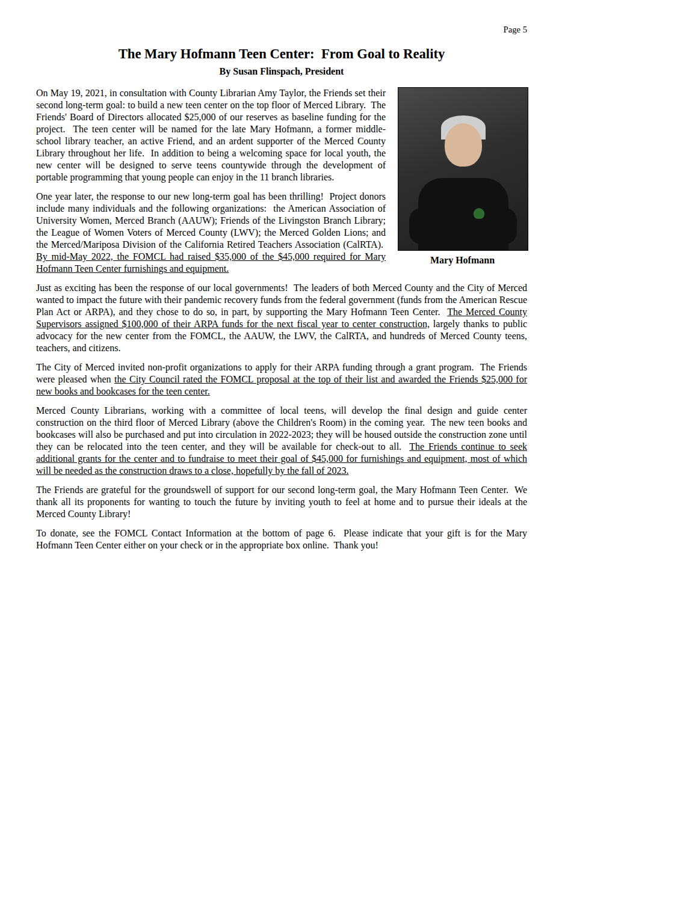Page 5
The Mary Hofmann Teen Center: From Goal to Reality
By Susan Flinspach, President
Mary Hofmann
On May 19, 2021, in consultation with County Librarian Amy Taylor, the Friends set their second long-term goal: to build a new teen center on the top floor of Merced Library. The Friends' Board of Directors allocated $25,000 of our reserves as baseline funding for the project. The teen center will be named for the late Mary Hofmann, a former middle-school library teacher, an active Friend, and an ardent supporter of the Merced County Library throughout her life. In addition to being a welcoming space for local youth, the new center will be designed to serve teens countywide through the development of portable programming that young people can enjoy in the 11 branch libraries.
One year later, the response to our new long-term goal has been thrilling! Project donors include many individuals and the following organizations: the American Association of University Women, Merced Branch (AAUW); Friends of the Livingston Branch Library; the League of Women Voters of Merced County (LWV); the Merced Golden Lions; and the Merced/Mariposa Division of the California Retired Teachers Association (CalRTA). By mid-May 2022, the FOMCL had raised $35,000 of the $45,000 required for Mary Hofmann Teen Center furnishings and equipment.
Just as exciting has been the response of our local governments! The leaders of both Merced County and the City of Merced wanted to impact the future with their pandemic recovery funds from the federal government (funds from the American Rescue Plan Act or ARPA), and they chose to do so, in part, by supporting the Mary Hofmann Teen Center. The Merced County Supervisors assigned $100,000 of their ARPA funds for the next fiscal year to center construction, largely thanks to public advocacy for the new center from the FOMCL, the AAUW, the LWV, the CalRTA, and hundreds of Merced County teens, teachers, and citizens.
The City of Merced invited non-profit organizations to apply for their ARPA funding through a grant program. The Friends were pleased when the City Council rated the FOMCL proposal at the top of their list and awarded the Friends $25,000 for new books and bookcases for the teen center.
Merced County Librarians, working with a committee of local teens, will develop the final design and guide center construction on the third floor of Merced Library (above the Children's Room) in the coming year. The new teen books and bookcases will also be purchased and put into circulation in 2022-2023; they will be housed outside the construction zone until they can be relocated into the teen center, and they will be available for check-out to all. The Friends continue to seek additional grants for the center and to fundraise to meet their goal of $45,000 for furnishings and equipment, most of which will be needed as the construction draws to a close, hopefully by the fall of 2023.
The Friends are grateful for the groundswell of support for our second long-term goal, the Mary Hofmann Teen Center. We thank all its proponents for wanting to touch the future by inviting youth to feel at home and to pursue their ideals at the Merced County Library!
To donate, see the FOMCL Contact Information at the bottom of page 6. Please indicate that your gift is for the Mary Hofmann Teen Center either on your check or in the appropriate box online. Thank you!